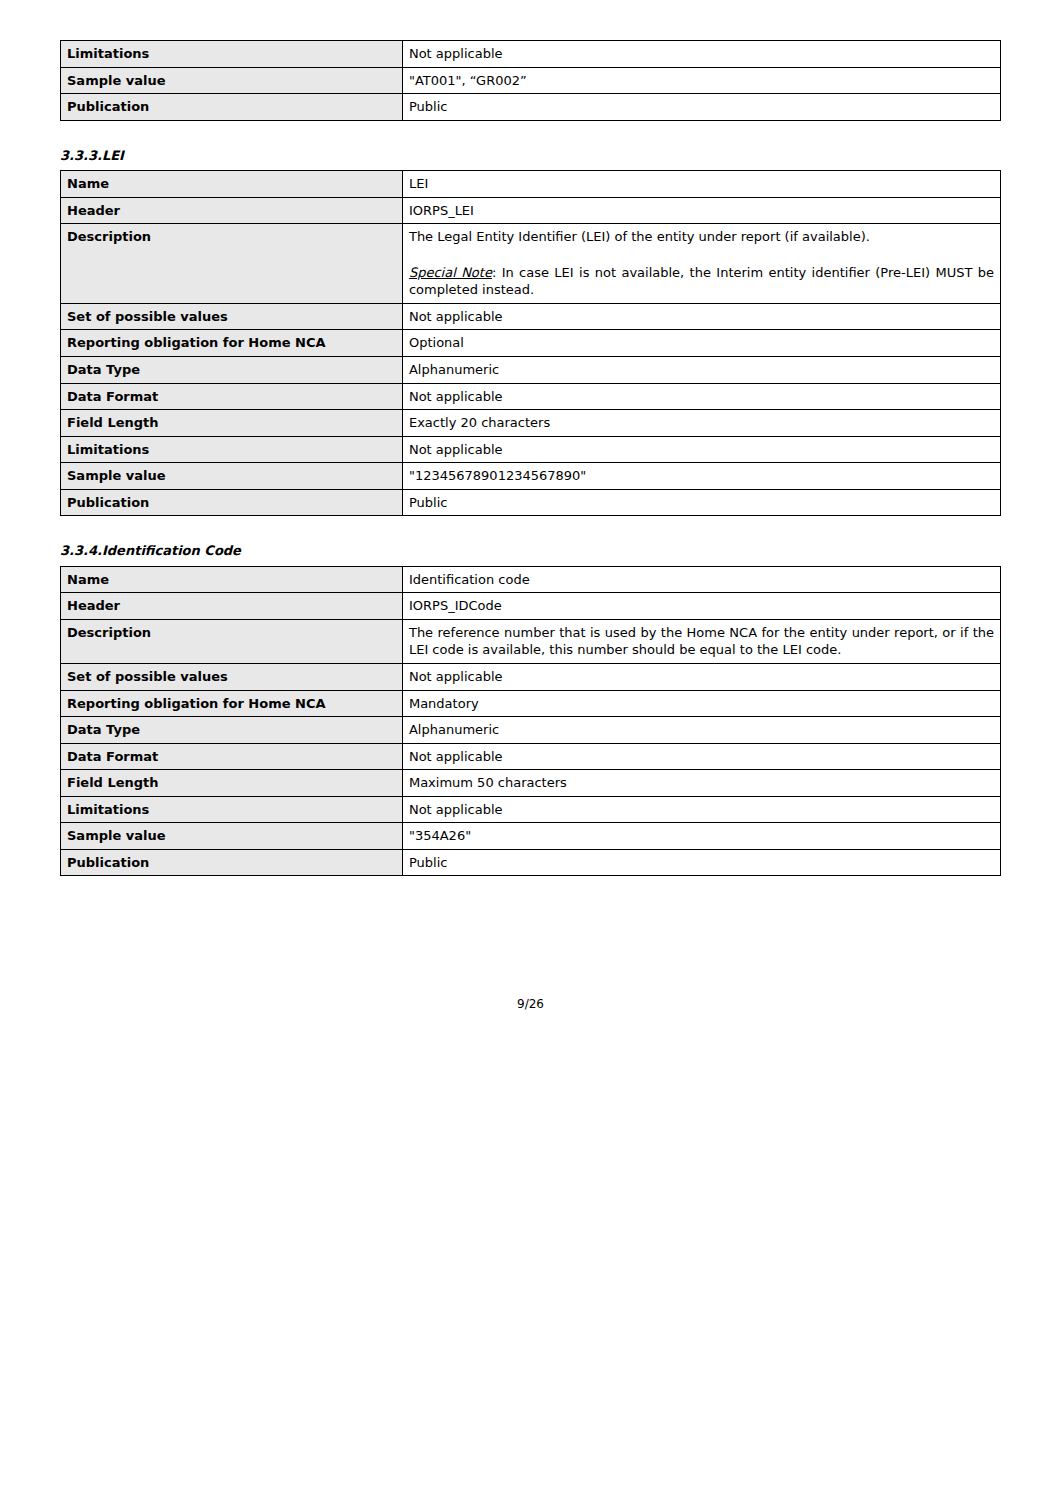| Limitations | Not applicable |
| Sample value | "AT001", “GR002” |
| Publication | Public |
3.3.3. LEI
| Name | LEI |
| Header | IORPS_LEI |
| Description | The Legal Entity Identifier (LEI) of the entity under report (if available). Special Note : In case LEI is not available, the Interim entity identifier (Pre-LEI) MUST be completed instead. |
| Set of possible values | Not applicable |
| Reporting obligation for Home NCA | Optional |
| Data Type | Alphanumeric |
| Data Format | Not applicable |
| Field Length | Exactly 20 characters |
| Limitations | Not applicable |
| Sample value | "12345678901234567890" |
| Publication | Public |
3.3.4. Identification Code
| Name | Identification code |
| Header | IORPS_IDCode |
| Description | The reference number that is used by the Home NCA for the entity under report, or if the LEI code is available, this number should be equal to the LEI code. |
| Set of possible values | Not applicable |
| Reporting obligation for Home NCA | Mandatory |
| Data Type | Alphanumeric |
| Data Format | Not applicable |
| Field Length | Maximum 50 characters |
| Limitations | Not applicable |
| Sample value | "354A26" |
| Publication | Public |
9/26